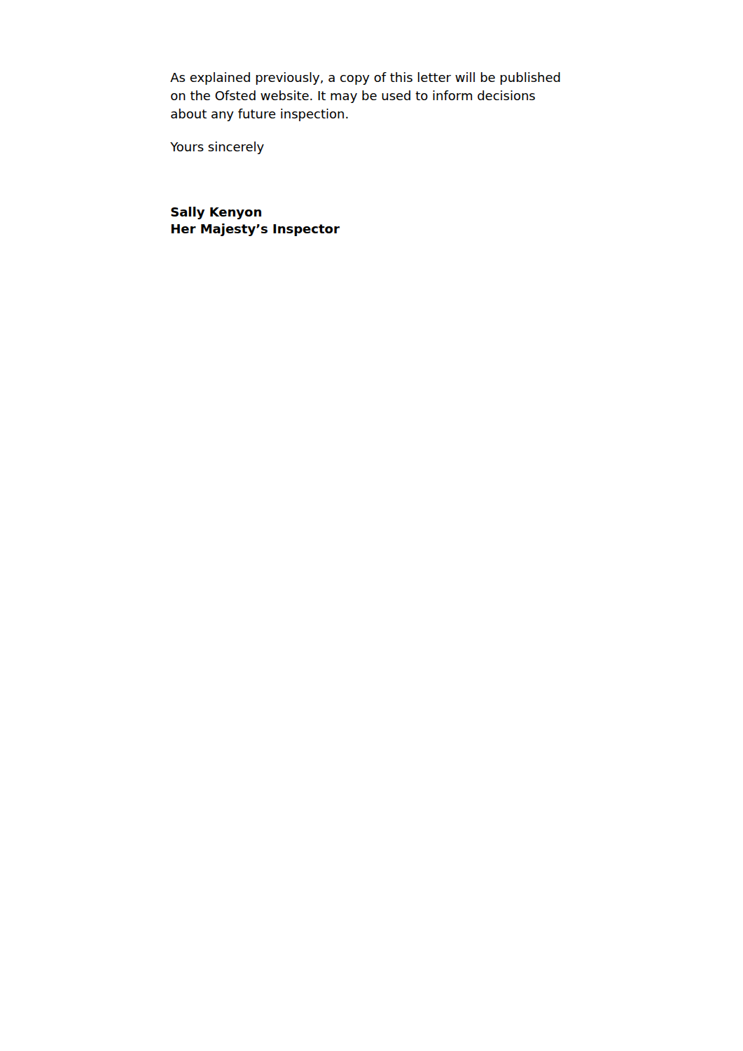As explained previously, a copy of this letter will be published on the Ofsted website. It may be used to inform decisions about any future inspection.
Yours sincerely
Sally Kenyon
Her Majesty’s Inspector